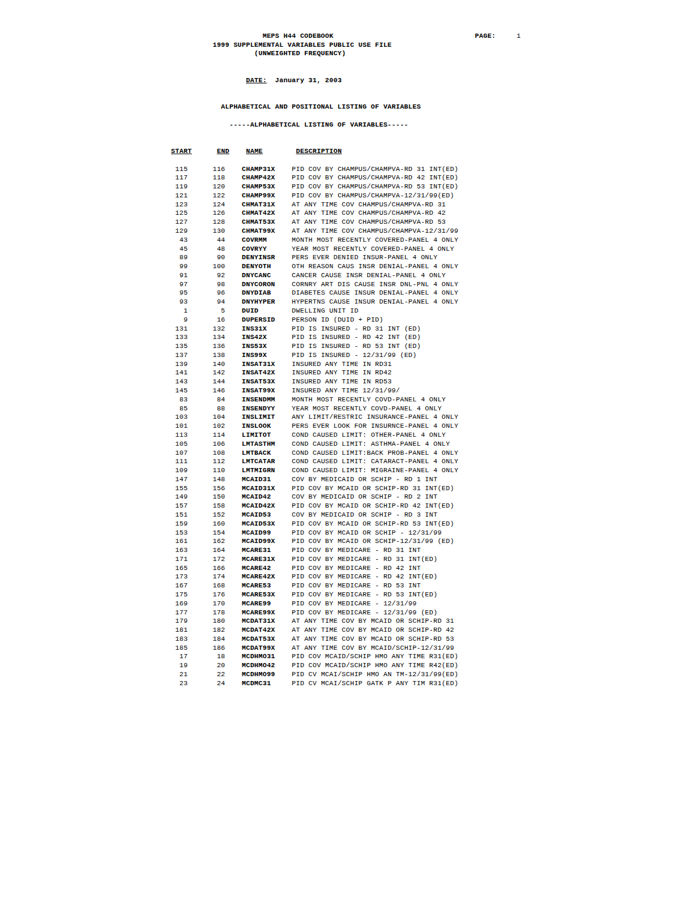MEPS H44 CODEBOOK                                  PAGE:     1
                  1999 SUPPLEMENTAL VARIABLES PUBLIC USE FILE
                            (UNWEIGHTED FREQUENCY)


                          DATE:  January 31, 2003


                    ALPHABETICAL AND POSITIONAL LISTING OF VARIABLES

                      -----ALPHABETICAL LISTING OF VARIABLES-----


        START      END    NAME        DESCRIPTION

         115      116    CHAMP31X    PID COV BY CHAMPUS/CHAMPVA-RD 31 INT(ED)
         117      118    CHAMP42X    PID COV BY CHAMPUS/CHAMPVA-RD 42 INT(ED)
         119      120    CHAMP53X    PID COV BY CHAMPUS/CHAMPVA-RD 53 INT(ED)
         121      122    CHAMP99X    PID COV BY CHAMPUS/CHAMPVA-12/31/99(ED)
         123      124    CHMAT31X    AT ANY TIME COV CHAMPUS/CHAMPVA-RD 31
         125      126    CHMAT42X    AT ANY TIME COV CHAMPUS/CHAMPVA-RD 42
         127      128    CHMAT53X    AT ANY TIME COV CHAMPUS/CHAMPVA-RD 53
         129      130    CHMAT99X    AT ANY TIME COV CHAMPUS/CHAMPVA-12/31/99
          43       44    COVRMM      MONTH MOST RECENTLY COVERED-PANEL 4 ONLY
          45       48    COVRYY      YEAR MOST RECENTLY COVERED-PANEL 4 ONLY
          89       90    DENYINSR    PERS EVER DENIED INSUR-PANEL 4 ONLY
          99      100    DENYOTH     OTH REASON CAUS INSR DENIAL-PANEL 4 ONLY
          91       92    DNYCANC     CANCER CAUSE INSR DENIAL-PANEL 4 ONLY
          97       98    DNYCORON    CORNRY ART DIS CAUSE INSR DNL-PNL 4 ONLY
          95       96    DNYDIAB     DIABETES CAUSE INSUR DENIAL-PANEL 4 ONLY
          93       94    DNYHYPER    HYPERTNS CAUSE INSUR DENIAL-PANEL 4 ONLY
           1        5    DUID        DWELLING UNIT ID
           9       16    DUPERSID    PERSON ID (DUID + PID)
         131      132    INS31X      PID IS INSURED - RD 31 INT (ED)
         133      134    INS42X      PID IS INSURED - RD 42 INT (ED)
         135      136    INS53X      PID IS INSURED - RD 53 INT (ED)
         137      138    INS99X      PID IS INSURED - 12/31/99 (ED)
         139      140    INSAT31X    INSURED ANY TIME IN RD31
         141      142    INSAT42X    INSURED ANY TIME IN RD42
         143      144    INSAT53X    INSURED ANY TIME IN RD53
         145      146    INSAT99X    INSURED ANY TIME 12/31/99/
          83       84    INSENDMM    MONTH MOST RECENTLY COVD-PANEL 4 ONLY
          85       88    INSENDYY    YEAR MOST RECENTLY COVD-PANEL 4 ONLY
         103      104    INSLIMIT    ANY LIMIT/RESTRIC INSURANCE-PANEL 4 ONLY
         101      102    INSLOOK     PERS EVER LOOK FOR INSURNCE-PANEL 4 ONLY
         113      114    LIMITOT     COND CAUSED LIMIT: OTHER-PANEL 4 ONLY
         105      106    LMTASTHM    COND CAUSED LIMIT: ASTHMA-PANEL 4 ONLY
         107      108    LMTBACK     COND CAUSED LIMIT:BACK PROB-PANEL 4 ONLY
         111      112    LMTCATAR    COND CAUSED LIMIT: CATARACT-PANEL 4 ONLY
         109      110    LMTMIGRN    COND CAUSED LIMIT: MIGRAINE-PANEL 4 ONLY
         147      148    MCAID31     COV BY MEDICAID OR SCHIP - RD 1 INT
         155      156    MCAID31X    PID COV BY MCAID OR SCHIP-RD 31 INT(ED)
         149      150    MCAID42     COV BY MEDICAID OR SCHIP - RD 2 INT
         157      158    MCAID42X    PID COV BY MCAID OR SCHIP-RD 42 INT(ED)
         151      152    MCAID53     COV BY MEDICAID OR SCHIP - RD 3 INT
         159      160    MCAID53X    PID COV BY MCAID OR SCHIP-RD 53 INT(ED)
         153      154    MCAID99     PID COV BY MCAID OR SCHIP - 12/31/99
         161      162    MCAID99X    PID COV BY MCAID OR SCHIP-12/31/99 (ED)
         163      164    MCARE31     PID COV BY MEDICARE - RD 31 INT
         171      172    MCARE31X    PID COV BY MEDICARE - RD 31 INT(ED)
         165      166    MCARE42     PID COV BY MEDICARE - RD 42 INT
         173      174    MCARE42X    PID COV BY MEDICARE - RD 42 INT(ED)
         167      168    MCARE53     PID COV BY MEDICARE - RD 53 INT
         175      176    MCARE53X    PID COV BY MEDICARE - RD 53 INT(ED)
         169      170    MCARE99     PID COV BY MEDICARE - 12/31/99
         177      178    MCARE99X    PID COV BY MEDICARE - 12/31/99 (ED)
         179      180    MCDAT31X    AT ANY TIME COV BY MCAID OR SCHIP-RD 31
         181      182    MCDAT42X    AT ANY TIME COV BY MCAID OR SCHIP-RD 42
         183      184    MCDAT53X    AT ANY TIME COV BY MCAID OR SCHIP-RD 53
         185      186    MCDAT99X    AT ANY TIME COV BY MCAID/SCHIP-12/31/99
          17       18    MCDHMO31    PID COV MCAID/SCHIP HMO ANY TIME R31(ED)
          19       20    MCDHMO42    PID COV MCAID/SCHIP HMO ANY TIME R42(ED)
          21       22    MCDHMO99    PID CV MCAI/SCHIP HMO AN TM-12/31/99(ED)
          23       24    MCDMC31     PID CV MCAI/SCHIP GATK P ANY TIM R31(ED)